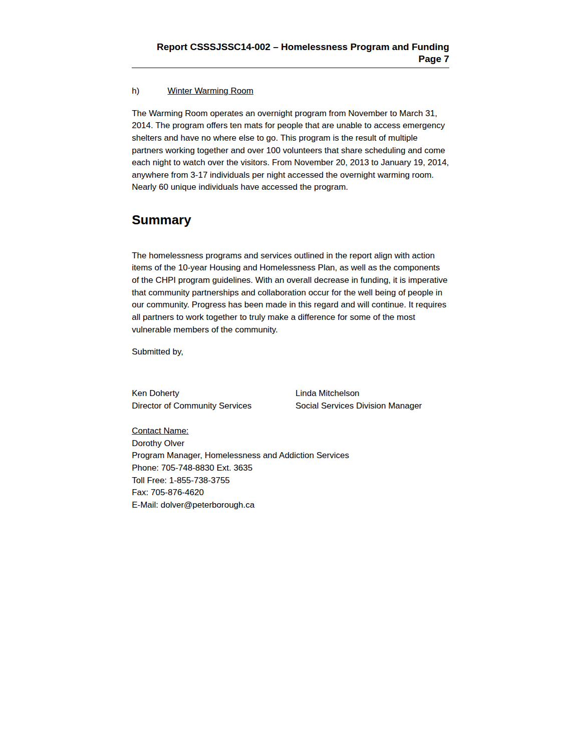Report CSSSJSSC14-002 – Homelessness Program and Funding
Page 7
h) Winter Warming Room
The Warming Room operates an overnight program from November to March 31, 2014. The program offers ten mats for people that are unable to access emergency shelters and have no where else to go. This program is the result of multiple partners working together and over 100 volunteers that share scheduling and come each night to watch over the visitors. From November 20, 2013 to January 19, 2014, anywhere from 3-17 individuals per night accessed the overnight warming room. Nearly 60 unique individuals have accessed the program.
Summary
The homelessness programs and services outlined in the report align with action items of the 10-year Housing and Homelessness Plan, as well as the components of the CHPI program guidelines. With an overall decrease in funding, it is imperative that community partnerships and collaboration occur for the well being of people in our community. Progress has been made in this regard and will continue. It requires all partners to work together to truly make a difference for some of the most vulnerable members of the community.
Submitted by,
| Ken Doherty Director of Community Services | Linda Mitchelson Social Services Division Manager |
Contact Name:
Dorothy Olver
Program Manager, Homelessness and Addiction Services
Phone: 705-748-8830 Ext. 3635
Toll Free: 1-855-738-3755
Fax: 705-876-4620
E-Mail: dolver@peterborough.ca